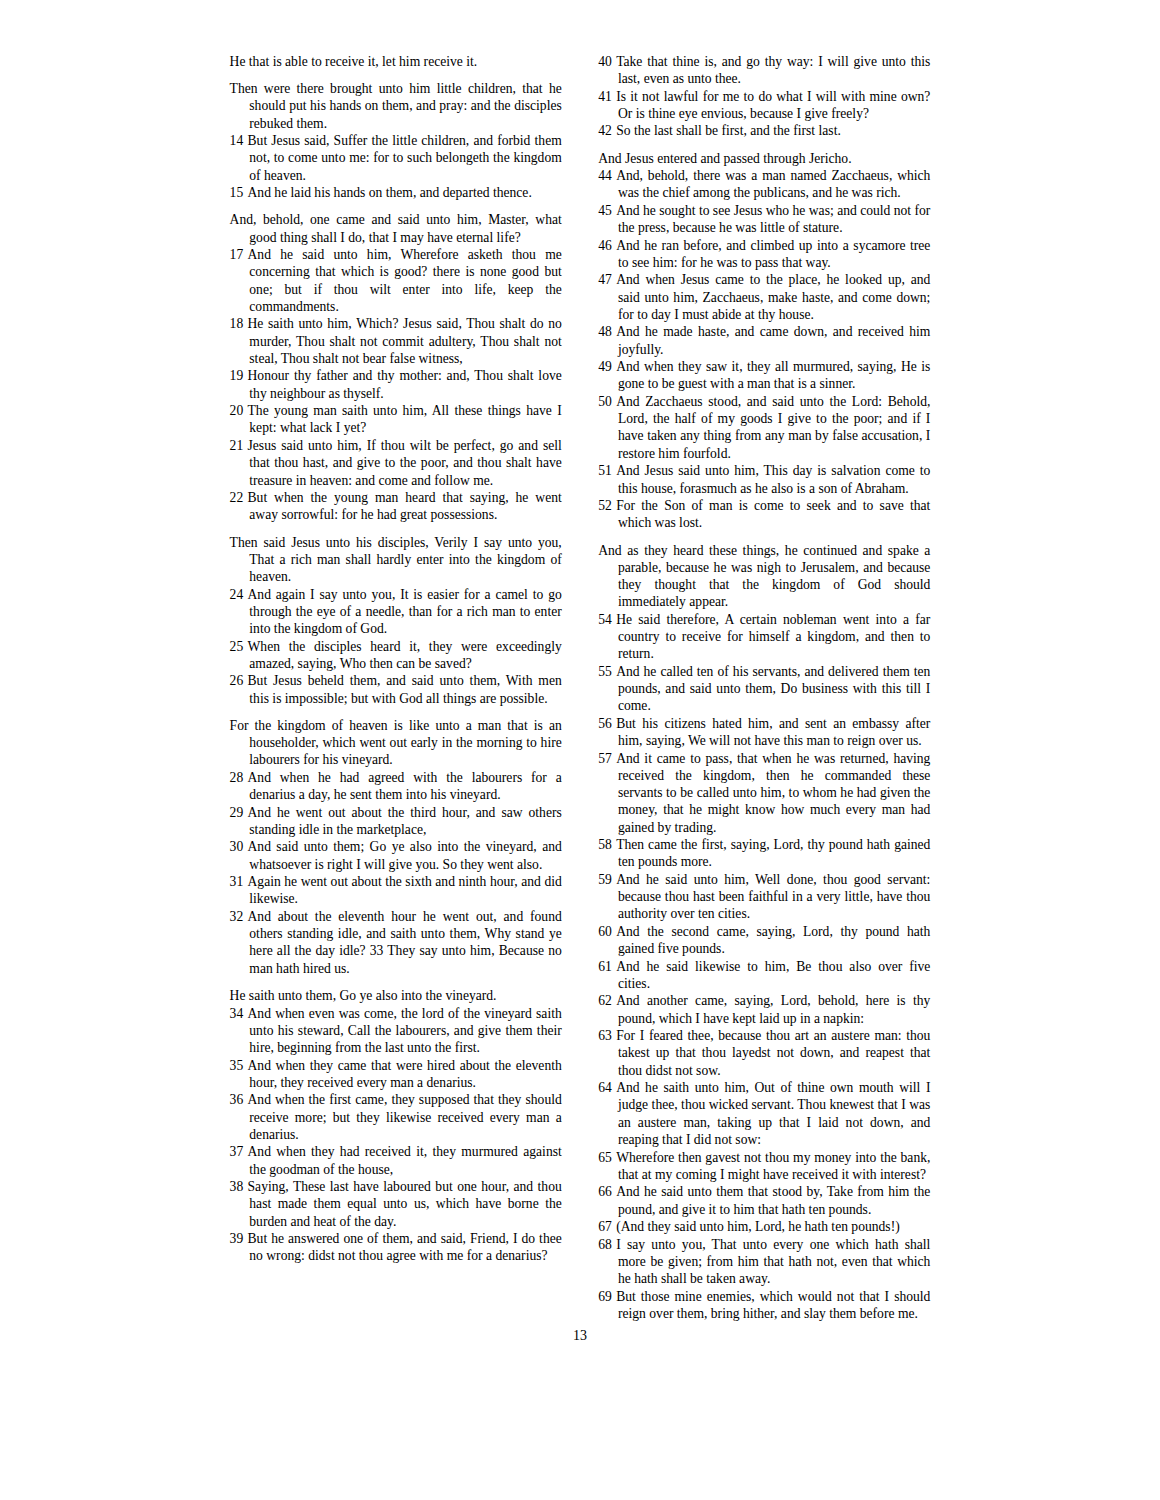He that is able to receive it, let him receive it.
Then were there brought unto him little children, that he should put his hands on them, and pray: and the disciples rebuked them.
14 But Jesus said, Suffer the little children, and forbid them not, to come unto me: for to such belongeth the kingdom of heaven.
15 And he laid his hands on them, and departed thence.
And, behold, one came and said unto him, Master, what good thing shall I do, that I may have eternal life?
17 And he said unto him, Wherefore asketh thou me concerning that which is good? there is none good but one; but if thou wilt enter into life, keep the commandments.
18 He saith unto him, Which? Jesus said, Thou shalt do no murder, Thou shalt not commit adultery, Thou shalt not steal, Thou shalt not bear false witness,
19 Honour thy father and thy mother: and, Thou shalt love thy neighbour as thyself.
20 The young man saith unto him, All these things have I kept: what lack I yet?
21 Jesus said unto him, If thou wilt be perfect, go and sell that thou hast, and give to the poor, and thou shalt have treasure in heaven: and come and follow me.
22 But when the young man heard that saying, he went away sorrowful: for he had great possessions.
Then said Jesus unto his disciples, Verily I say unto you, That a rich man shall hardly enter into the kingdom of heaven.
24 And again I say unto you, It is easier for a camel to go through the eye of a needle, than for a rich man to enter into the kingdom of God.
25 When the disciples heard it, they were exceedingly amazed, saying, Who then can be saved?
26 But Jesus beheld them, and said unto them, With men this is impossible; but with God all things are possible.
For the kingdom of heaven is like unto a man that is an householder, which went out early in the morning to hire labourers for his vineyard.
28 And when he had agreed with the labourers for a denarius a day, he sent them into his vineyard.
29 And he went out about the third hour, and saw others standing idle in the marketplace,
30 And said unto them; Go ye also into the vineyard, and whatsoever is right I will give you. So they went also.
31 Again he went out about the sixth and ninth hour, and did likewise.
32 And about the eleventh hour he went out, and found others standing idle, and saith unto them, Why stand ye here all the day idle? 33 They say unto him, Because no man hath hired us.
He saith unto them, Go ye also into the vineyard.
34 And when even was come, the lord of the vineyard saith unto his steward, Call the labourers, and give them their hire, beginning from the last unto the first.
35 And when they came that were hired about the eleventh hour, they received every man a denarius.
36 And when the first came, they supposed that they should receive more; but they likewise received every man a denarius.
37 And when they had received it, they murmured against the goodman of the house,
38 Saying, These last have laboured but one hour, and thou hast made them equal unto us, which have borne the burden and heat of the day.
39 But he answered one of them, and said, Friend, I do thee no wrong: didst not thou agree with me for a denarius?
40 Take that thine is, and go thy way: I will give unto this last, even as unto thee.
41 Is it not lawful for me to do what I will with mine own? Or is thine eye envious, because I give freely?
42 So the last shall be first, and the first last.
And Jesus entered and passed through Jericho.
44 And, behold, there was a man named Zacchaeus, which was the chief among the publicans, and he was rich.
45 And he sought to see Jesus who he was; and could not for the press, because he was little of stature.
46 And he ran before, and climbed up into a sycamore tree to see him: for he was to pass that way.
47 And when Jesus came to the place, he looked up, and said unto him, Zacchaeus, make haste, and come down; for to day I must abide at thy house.
48 And he made haste, and came down, and received him joyfully.
49 And when they saw it, they all murmured, saying, He is gone to be guest with a man that is a sinner.
50 And Zacchaeus stood, and said unto the Lord: Behold, Lord, the half of my goods I give to the poor; and if I have taken any thing from any man by false accusation, I restore him fourfold.
51 And Jesus said unto him, This day is salvation come to this house, forasmuch as he also is a son of Abraham.
52 For the Son of man is come to seek and to save that which was lost.
And as they heard these things, he continued and spake a parable, because he was nigh to Jerusalem, and because they thought that the kingdom of God should immediately appear.
54 He said therefore, A certain nobleman went into a far country to receive for himself a kingdom, and then to return.
55 And he called ten of his servants, and delivered them ten pounds, and said unto them, Do business with this till I come.
56 But his citizens hated him, and sent an embassy after him, saying, We will not have this man to reign over us.
57 And it came to pass, that when he was returned, having received the kingdom, then he commanded these servants to be called unto him, to whom he had given the money, that he might know how much every man had gained by trading.
58 Then came the first, saying, Lord, thy pound hath gained ten pounds more.
59 And he said unto him, Well done, thou good servant: because thou hast been faithful in a very little, have thou authority over ten cities.
60 And the second came, saying, Lord, thy pound hath gained five pounds.
61 And he said likewise to him, Be thou also over five cities.
62 And another came, saying, Lord, behold, here is thy pound, which I have kept laid up in a napkin:
63 For I feared thee, because thou art an austere man: thou takest up that thou layedst not down, and reapest that thou didst not sow.
64 And he saith unto him, Out of thine own mouth will I judge thee, thou wicked servant. Thou knewest that I was an austere man, taking up that I laid not down, and reaping that I did not sow:
65 Wherefore then gavest not thou my money into the bank, that at my coming I might have received it with interest?
66 And he said unto them that stood by, Take from him the pound, and give it to him that hath ten pounds.
67(And they said unto him, Lord, he hath ten pounds!)
68 I say unto you, That unto every one which hath shall more be given; from him that hath not, even that which he hath shall be taken away.
69 But those mine enemies, which would not that I should reign over them, bring hither, and slay them before me.
13